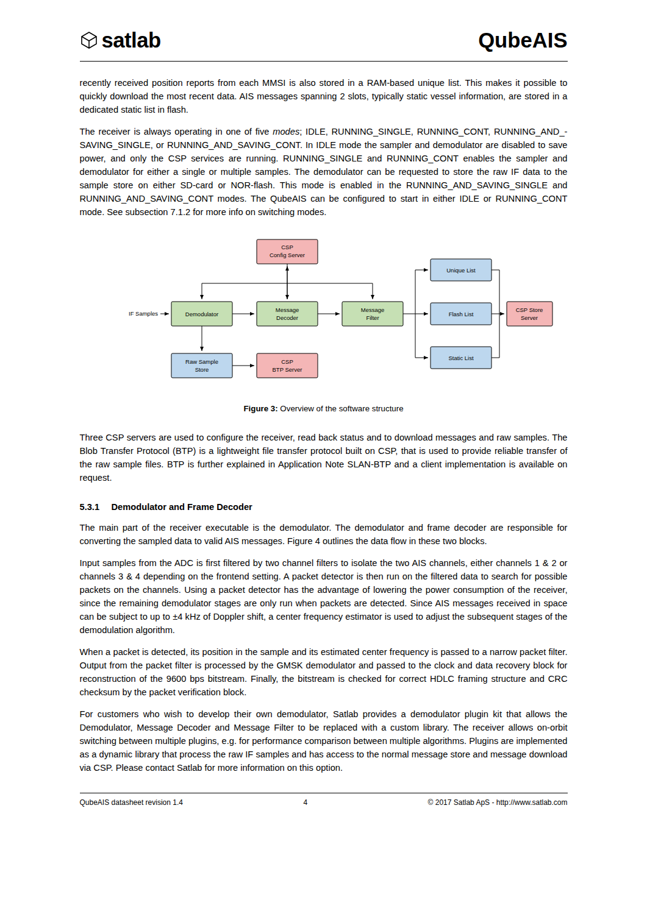satlab
QubeAIS
recently received position reports from each MMSI is also stored in a RAM-based unique list. This makes it possible to quickly download the most recent data. AIS messages spanning 2 slots, typically static vessel information, are stored in a dedicated static list in flash.
The receiver is always operating in one of five modes; IDLE, RUNNING_SINGLE, RUNNING_CONT, RUNNING_AND_-SAVING_SINGLE, or RUNNING_AND_SAVING_CONT. In IDLE mode the sampler and demodulator are disabled to save power, and only the CSP services are running. RUNNING_SINGLE and RUNNING_CONT enables the sampler and demodulator for either a single or multiple samples. The demodulator can be requested to store the raw IF data to the sample store on either SD-card or NOR-flash. This mode is enabled in the RUNNING_AND_SAVING_SINGLE and RUNNING_AND_SAVING_CONT modes. The QubeAIS can be configured to start in either IDLE or RUNNING_CONT mode. See subsection 7.1.2 for more info on switching modes.
CSP Config Server Demodulator Message Decoder Message Filter Raw Sample Store CSP BTP Server Unique List Flash List Static List CSP Store Server IF Samples
Figure 3: Overview of the software structure
Three CSP servers are used to configure the receiver, read back status and to download messages and raw samples. The Blob Transfer Protocol (BTP) is a lightweight file transfer protocol built on CSP, that is used to provide reliable transfer of the raw sample files. BTP is further explained in Application Note SLAN-BTP and a client implementation is available on request.
5.3.1 Demodulator and Frame Decoder
The main part of the receiver executable is the demodulator. The demodulator and frame decoder are responsible for converting the sampled data to valid AIS messages. Figure 4 outlines the data flow in these two blocks.
Input samples from the ADC is first filtered by two channel filters to isolate the two AIS channels, either channels 1 & 2 or channels 3 & 4 depending on the frontend setting. A packet detector is then run on the filtered data to search for possible packets on the channels. Using a packet detector has the advantage of lowering the power consumption of the receiver, since the remaining demodulator stages are only run when packets are detected. Since AIS messages received in space can be subject to up to ±4 kHz of Doppler shift, a center frequency estimator is used to adjust the subsequent stages of the demodulation algorithm.
When a packet is detected, its position in the sample and its estimated center frequency is passed to a narrow packet filter. Output from the packet filter is processed by the GMSK demodulator and passed to the clock and data recovery block for reconstruction of the 9600 bps bitstream. Finally, the bitstream is checked for correct HDLC framing structure and CRC checksum by the packet verification block.
For customers who wish to develop their own demodulator, Satlab provides a demodulator plugin kit that allows the Demodulator, Message Decoder and Message Filter to be replaced with a custom library. The receiver allows on-orbit switching between multiple plugins, e.g. for performance comparison between multiple algorithms. Plugins are implemented as a dynamic library that process the raw IF samples and has access to the normal message store and message download via CSP. Please contact Satlab for more information on this option.
QubeAIS datasheet revision 1.4
4
© 2017 Satlab ApS - http://www.satlab.com